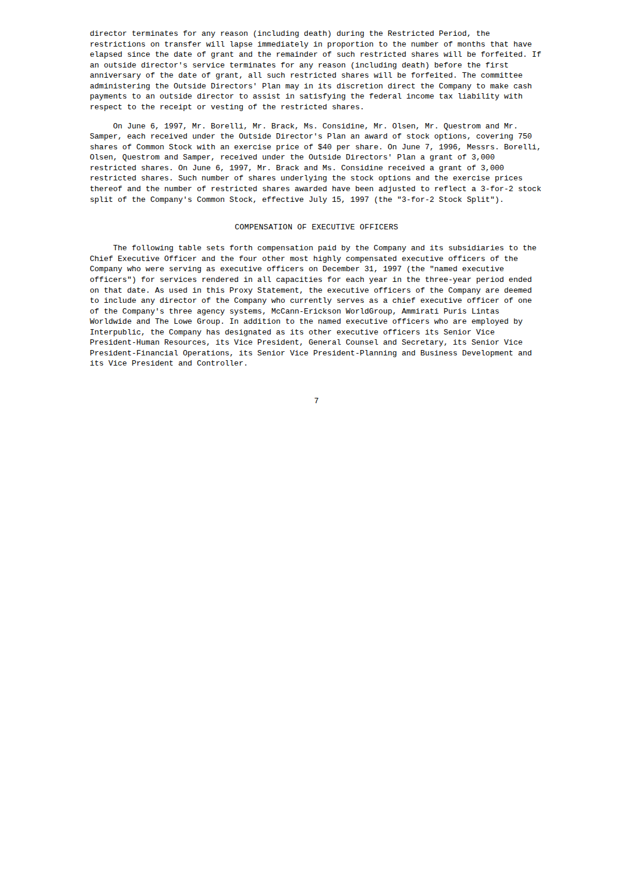director terminates for any reason (including death) during the Restricted Period, the restrictions on transfer will lapse immediately in proportion to the number of months that have elapsed since the date of grant and the remainder of such restricted shares will be forfeited. If an outside director's service terminates for any reason (including death) before the first anniversary of the date of grant, all such restricted shares will be forfeited. The committee administering the Outside Directors' Plan may in its discretion direct the Company to make cash payments to an outside director to assist in satisfying the federal income tax liability with respect to the receipt or vesting of the restricted shares.
On June 6, 1997, Mr. Borelli, Mr. Brack, Ms. Considine, Mr. Olsen, Mr. Questrom and Mr. Samper, each received under the Outside Director's Plan an award of stock options, covering 750 shares of Common Stock with an exercise price of $40 per share. On June 7, 1996, Messrs. Borelli, Olsen, Questrom and Samper, received under the Outside Directors' Plan a grant of 3,000 restricted shares. On June 6, 1997, Mr. Brack and Ms. Considine received a grant of 3,000 restricted shares. Such number of shares underlying the stock options and the exercise prices thereof and the number of restricted shares awarded have been adjusted to reflect a 3-for-2 stock split of the Company's Common Stock, effective July 15, 1997 (the "3-for-2 Stock Split").
COMPENSATION OF EXECUTIVE OFFICERS
The following table sets forth compensation paid by the Company and its subsidiaries to the Chief Executive Officer and the four other most highly compensated executive officers of the Company who were serving as executive officers on December 31, 1997 (the "named executive officers") for services rendered in all capacities for each year in the three-year period ended on that date. As used in this Proxy Statement, the executive officers of the Company are deemed to include any director of the Company who currently serves as a chief executive officer of one of the Company's three agency systems, McCann-Erickson WorldGroup, Ammirati Puris Lintas Worldwide and The Lowe Group. In addition to the named executive officers who are employed by Interpublic, the Company has designated as its other executive officers its Senior Vice President-Human Resources, its Vice President, General Counsel and Secretary, its Senior Vice President-Financial Operations, its Senior Vice President-Planning and Business Development and its Vice President and Controller.
7